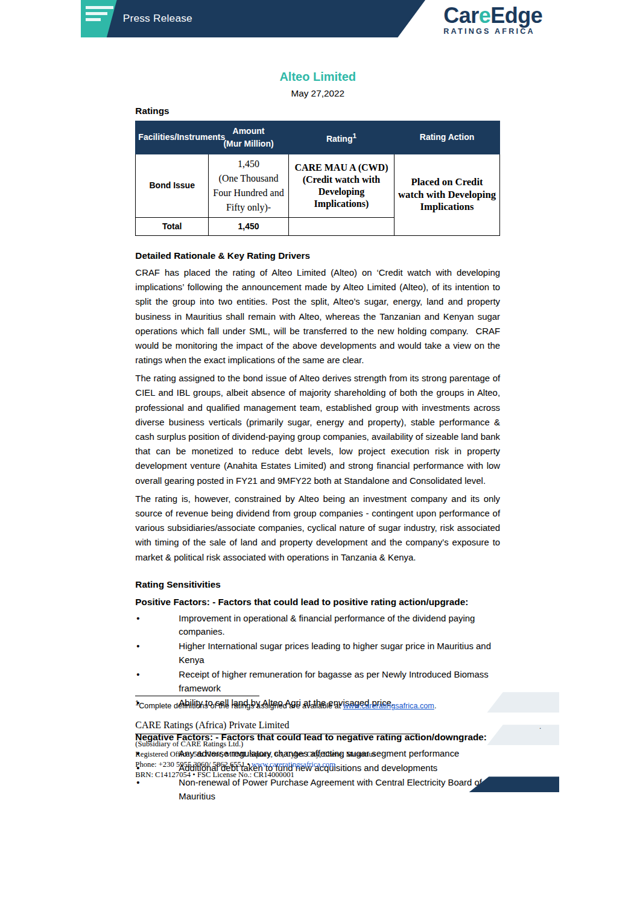Press Release
Care Edge
RATINGS AFRICA
Alteo Limited
May 27,2022
Ratings
| Facilities/Instruments | Amount (Mur Million) | Rating 1 | Rating Action |
| --- | --- | --- | --- |
| Bond Issue | 1,450 (One Thousand Four Hundred and Fifty only)- | CARE MAU A (CWD) (Credit watch with Developing Implications) | Placed on Credit watch with Developing Implications |
| Total | 1,450 | |
Detailed Rationale & Key Rating Drivers
CRAF has placed the rating of Alteo Limited (Alteo) on ‘Credit watch with developing implications’ following the announcement made by Alteo Limited (Alteo), of its intention to split the group into two entities. Post the split, Alteo’s sugar, energy, land and property business in Mauritius shall remain with Alteo, whereas the Tanzanian and Kenyan sugar operations which fall under SML, will be transferred to the new holding company. CRAF would be monitoring the impact of the above developments and would take a view on the ratings when the exact implications of the same are clear.
The rating assigned to the bond issue of Alteo derives strength from its strong parentage of CIEL and IBL groups, albeit absence of majority shareholding of both the groups in Alteo, professional and qualified management team, established group with investments across diverse business verticals (primarily sugar, energy and property), stable performance & cash surplus position of dividend-paying group companies, availability of sizeable land bank that can be monetized to reduce debt levels, low project execution risk in property development venture (Anahita Estates Limited) and strong financial performance with low overall gearing posted in FY21 and 9MFY22 both at Standalone and Consolidated level.
The rating is, however, constrained by Alteo being an investment company and its only source of revenue being dividend from group companies - contingent upon performance of various subsidiaries/associate companies, cyclical nature of sugar industry, risk associated with timing of the sale of land and property development and the company’s exposure to market & political risk associated with operations in Tanzania & Kenya.
Rating Sensitivities
Positive Factors: - Factors that could lead to positive rating action/upgrade:
•Improvement in operational & financial performance of the dividend paying companies.
•Higher International sugar prices leading to higher sugar price in Mauritius and Kenya
•Receipt of higher remuneration for bagasse as per Newly Introduced Biomass framework
•Ability to sell land by Alteo Agri at the envisaged price.
Negative Factors: - Factors that could lead to negative rating action/downgrade:
•Any adverse regulatory changes affecting sugar segment performance
•Additional debt taken to fund new acquisitions and developments
•Non-renewal of Power Purchase Agreement with Central Electricity Board of Mauritius
.
1Complete definitions of the ratings assigned are available at www.careratingsafrica.com.
CARE Ratings (Africa) Private Limited
(Subsidiary of CARE Ratings Ltd.)
Registered Office: 5th Floor, MTML Square, 63, Cyber City, Ebene, Mauritius
Phone: +230 5955 3060/ 5862 6551 • www.careratingsafrica.com
BRN: C14127054 • FSC License No.: CR14000001